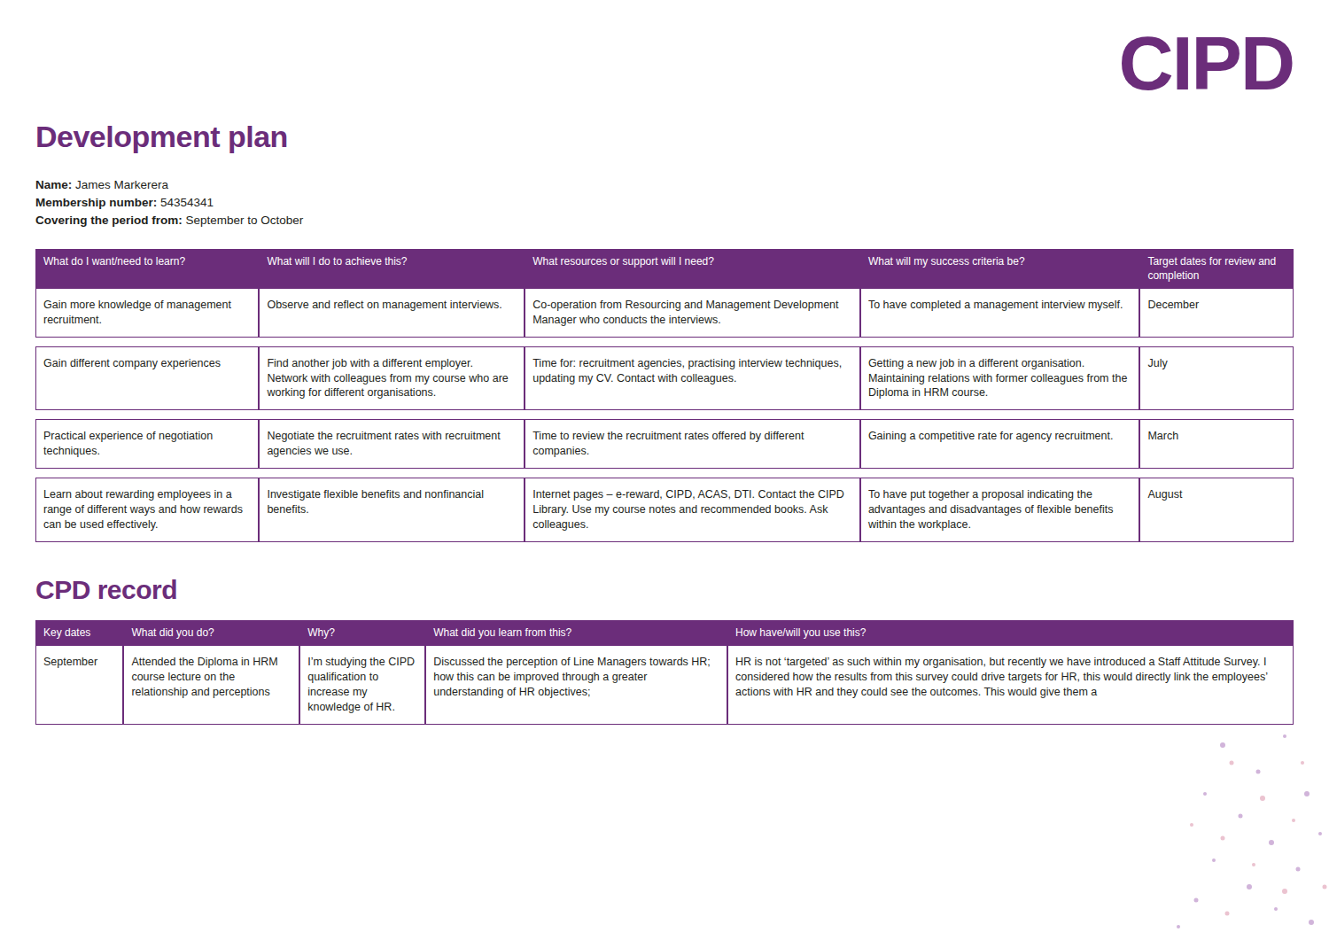CIPD
Development plan
Name: James Markerera
Membership number: 54354341
Covering the period from: September to October
| What do I want/need to learn? | What will I do to achieve this? | What resources or support will I need? | What will my success criteria be? | Target dates for review and completion |
| --- | --- | --- | --- | --- |
| Gain more knowledge of management recruitment. | Observe and reflect on management interviews. | Co-operation from Resourcing and Management Development Manager who conducts the interviews. | To have completed a management interview myself. | December |
| Gain different company experiences | Find another job with a different employer. Network with colleagues from my course who are working for different organisations. | Time for: recruitment agencies, practising interview techniques, updating my CV. Contact with colleagues. | Getting a new job in a different organisation. Maintaining relations with former colleagues from the Diploma in HRM course. | July |
| Practical experience of negotiation techniques. | Negotiate the recruitment rates with recruitment agencies we use. | Time to review the recruitment rates offered by different companies. | Gaining a competitive rate for agency recruitment. | March |
| Learn about rewarding employees in a range of different ways and how rewards can be used effectively. | Investigate flexible benefits and nonfinancial benefits. | Internet pages – e-reward, CIPD, ACAS, DTI. Contact the CIPD Library. Use my course notes and recommended books. Ask colleagues. | To have put together a proposal indicating the advantages and disadvantages of flexible benefits within the workplace. | August |
CPD record
| Key dates | What did you do? | Why? | What did you learn from this? | How have/will you use this? |
| --- | --- | --- | --- | --- |
| September | Attended the Diploma in HRM course lecture on the relationship and perceptions | I’m studying the CIPD qualification to increase my knowledge of HR. | Discussed the perception of Line Managers towards HR; how this can be improved through a greater understanding of HR objectives; | HR is not ‘targeted’ as such within my organisation, but recently we have introduced a Staff Attitude Survey. I considered how the results from this survey could drive targets for HR, this would directly link the employees’ actions with HR and they could see the outcomes. This would give them a |